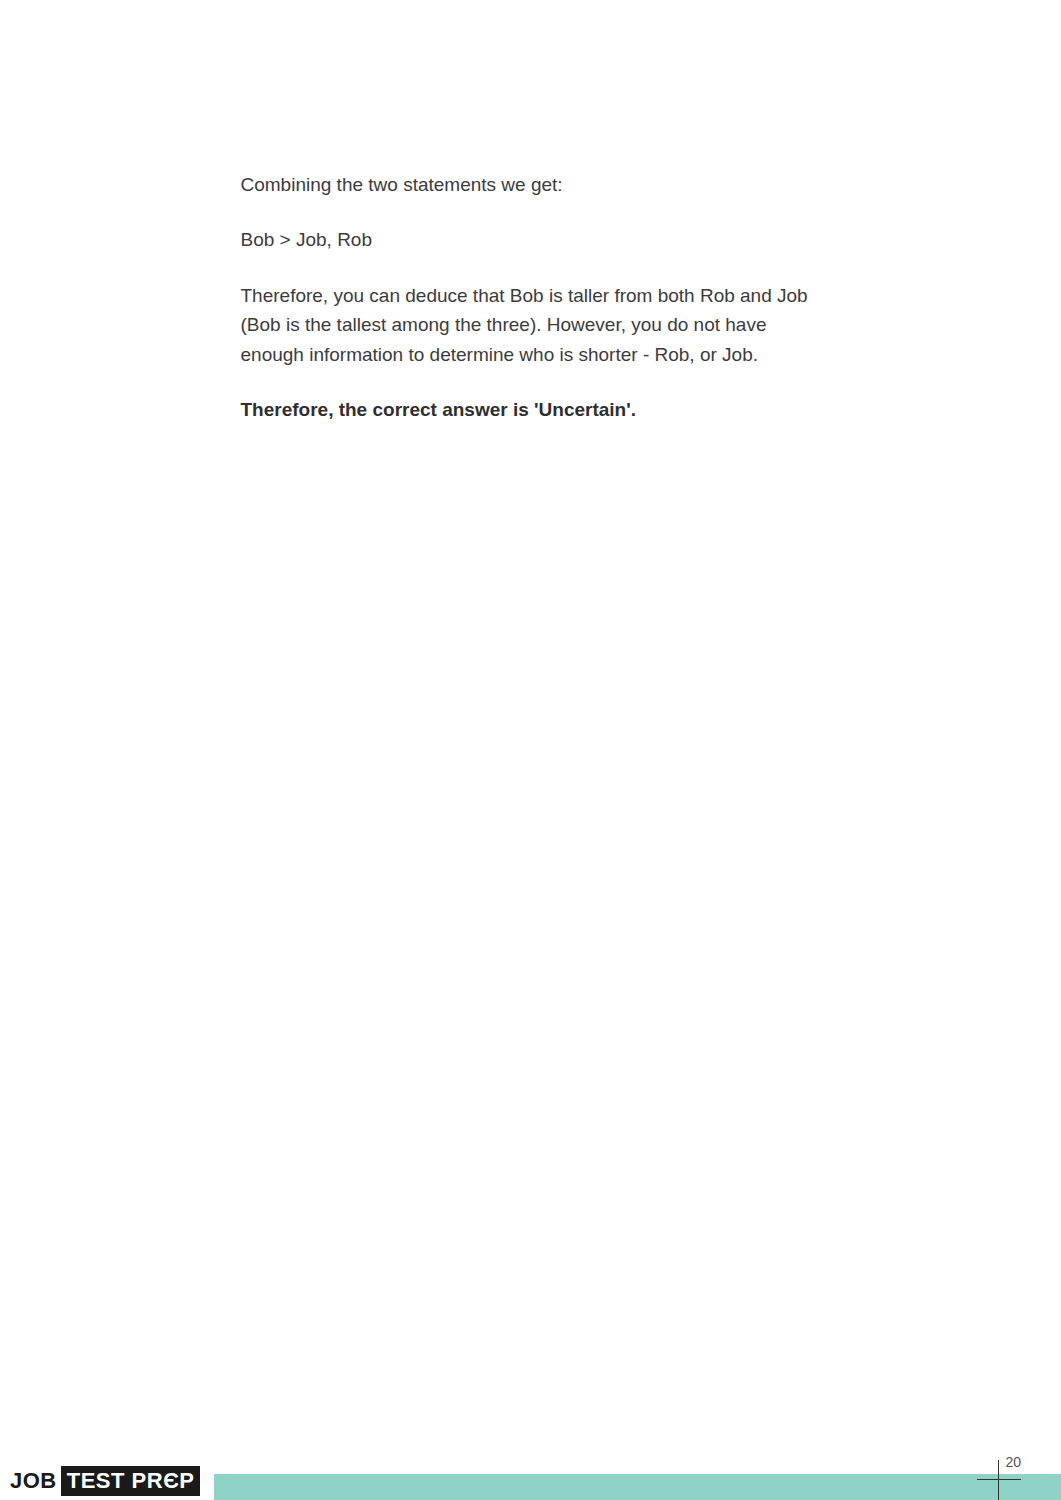Combining the two statements we get:
Bob > Job, Rob
Therefore, you can deduce that Bob is taller from both Rob and Job (Bob is the tallest among the three). However, you do not have enough information to determine who is shorter - Rob, or Job.
Therefore, the correct answer is 'Uncertain'.
JOB TEST PRЄP
20